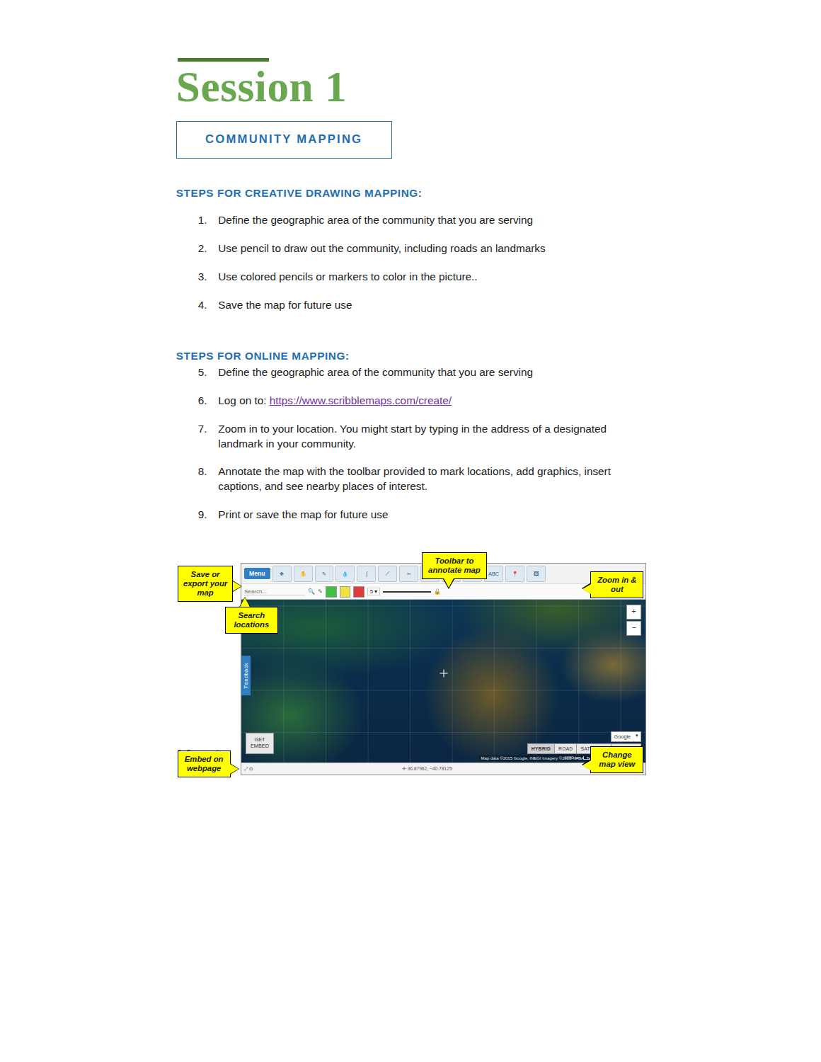Session 1
Community Mapping
Steps for Creative Drawing Mapping:
Define the geographic area of the community that you are serving
Use pencil to draw out the community, including roads an landmarks
Use colored pencils or markers to color in the picture..
Save the map for future use
Steps for Online Mapping:
Define the geographic area of the community that you are serving
Log on to: https://www.scribblemaps.com/create/
Zoom in to your location. You might start by typing in the address of a designated landmark in your community.
Annotate the map with the toolbar provided to mark locations, add graphics, insert captions, and see nearby places of interest.
Print or save the map for future use
2 Community
Menu
✥
✋
✎
💧
∫
／
✂
▬
●
⌣
ABC
📍
🖼
Search...
🔍 ✎
5 ▾
🔒
+
−
Feedback
GET
EMBED
Google
HYBRID ROAD SATELLITE TERRAIN
1000 km
Map data ©2015 Google, INEGI Imagery ©2015 NASA, TerraMetrics | Terms of Use
⤢ ⚙ ✛ 36.87962, −40.78125 © Scribble Maps 🌐
Save or export your map
Search locations
Toolbar to annotate map
Zoom in & out
Embed on webpage
Change map view